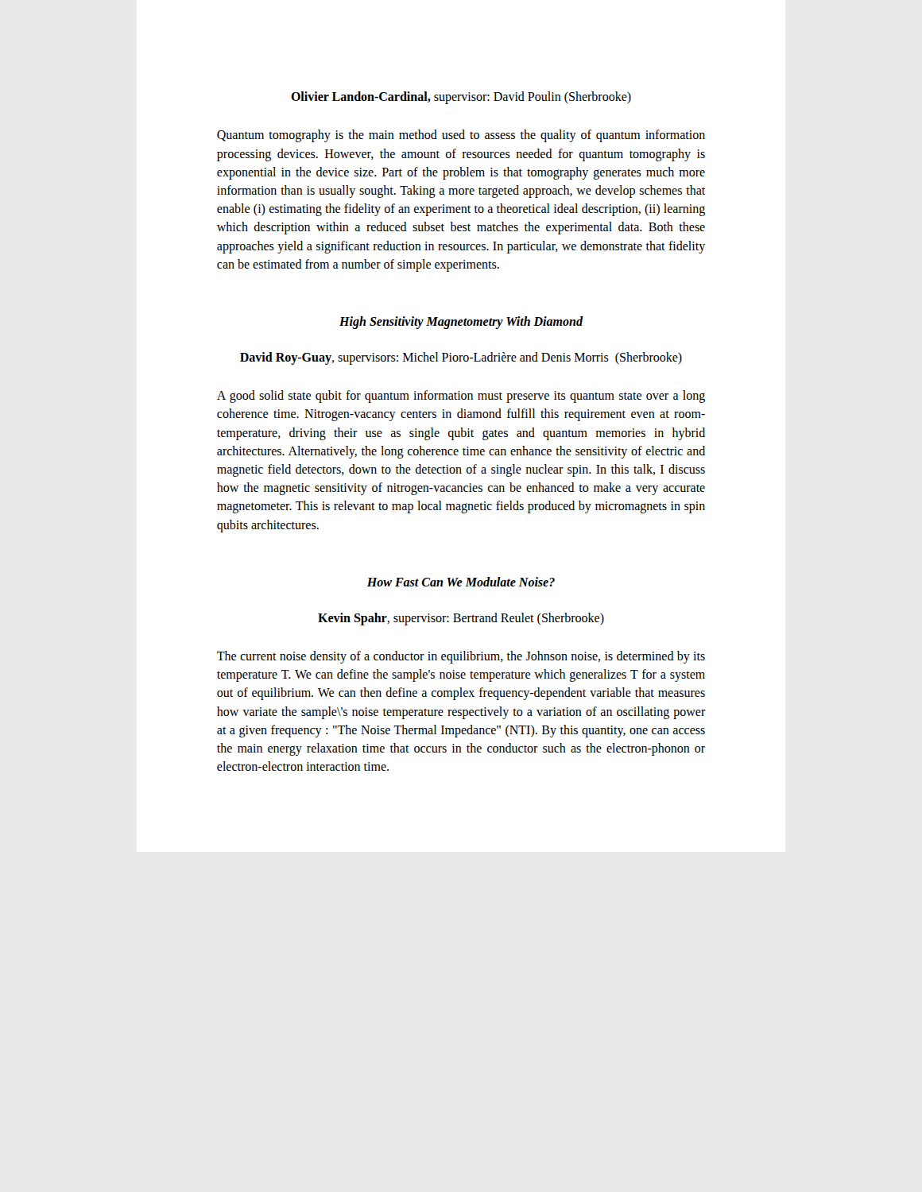Olivier Landon-Cardinal, supervisor: David Poulin (Sherbrooke)
Quantum tomography is the main method used to assess the quality of quantum information processing devices. However, the amount of resources needed for quantum tomography is exponential in the device size. Part of the problem is that tomography generates much more information than is usually sought. Taking a more targeted approach, we develop schemes that enable (i) estimating the fidelity of an experiment to a theoretical ideal description, (ii) learning which description within a reduced subset best matches the experimental data. Both these approaches yield a significant reduction in resources. In particular, we demonstrate that fidelity can be estimated from a number of simple experiments.
High Sensitivity Magnetometry With Diamond
David Roy-Guay, supervisors: Michel Pioro-Ladrière and Denis Morris (Sherbrooke)
A good solid state qubit for quantum information must preserve its quantum state over a long coherence time. Nitrogen-vacancy centers in diamond fulfill this requirement even at room-temperature, driving their use as single qubit gates and quantum memories in hybrid architectures. Alternatively, the long coherence time can enhance the sensitivity of electric and magnetic field detectors, down to the detection of a single nuclear spin. In this talk, I discuss how the magnetic sensitivity of nitrogen-vacancies can be enhanced to make a very accurate magnetometer. This is relevant to map local magnetic fields produced by micromagnets in spin qubits architectures.
How Fast Can We Modulate Noise?
Kevin Spahr, supervisor: Bertrand Reulet (Sherbrooke)
The current noise density of a conductor in equilibrium, the Johnson noise, is determined by its temperature T. We can define the sample's noise temperature which generalizes T for a system out of equilibrium. We can then define a complex frequency-dependent variable that measures how variate the sample\'s noise temperature respectively to a variation of an oscillating power at a given frequency : "The Noise Thermal Impedance" (NTI). By this quantity, one can access the main energy relaxation time that occurs in the conductor such as the electron-phonon or electron-electron interaction time.